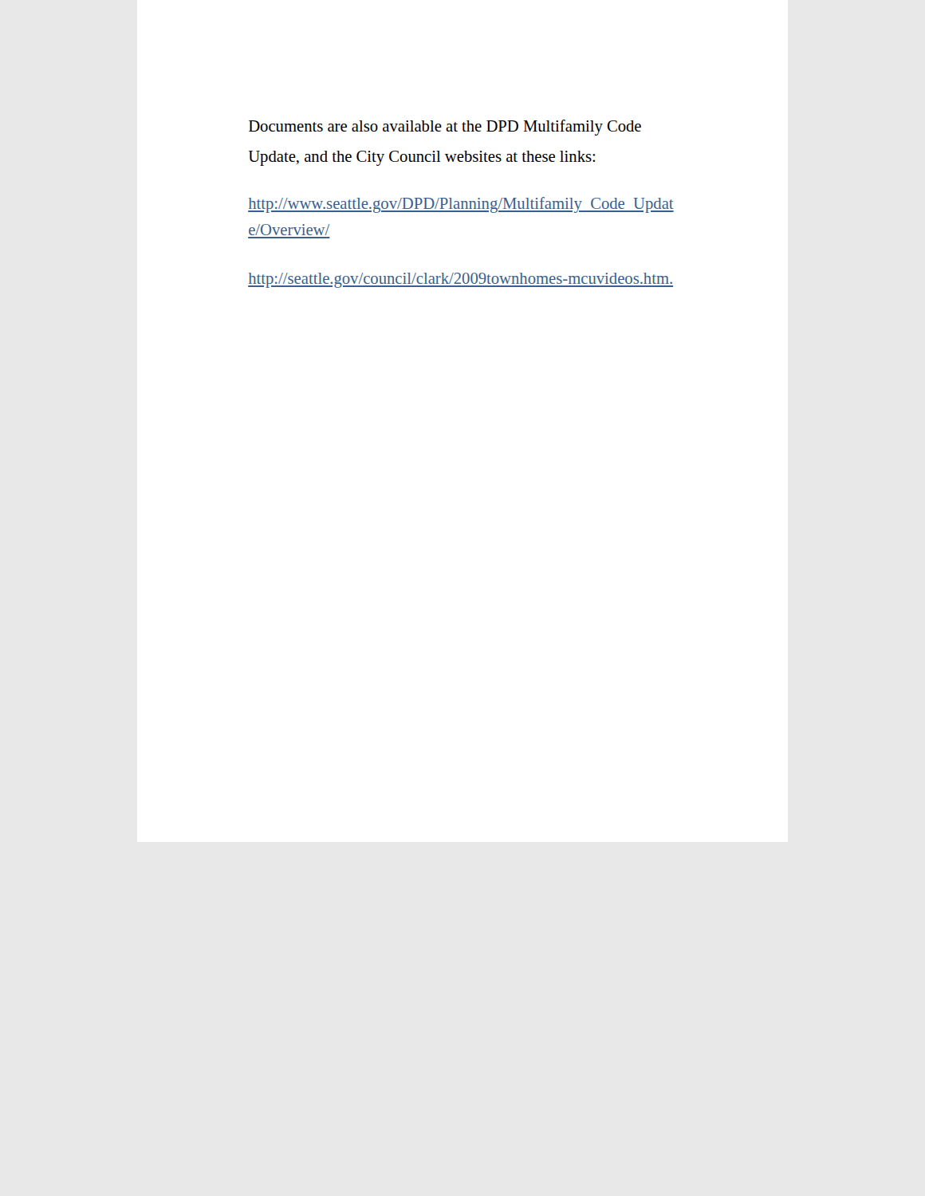Documents are also available at the DPD Multifamily Code Update, and the City Council websites at these links:
http://www.seattle.gov/DPD/Planning/Multifamily_Code_Update/Overview/
http://seattle.gov/council/clark/2009townhomes-mcuvideos.htm.